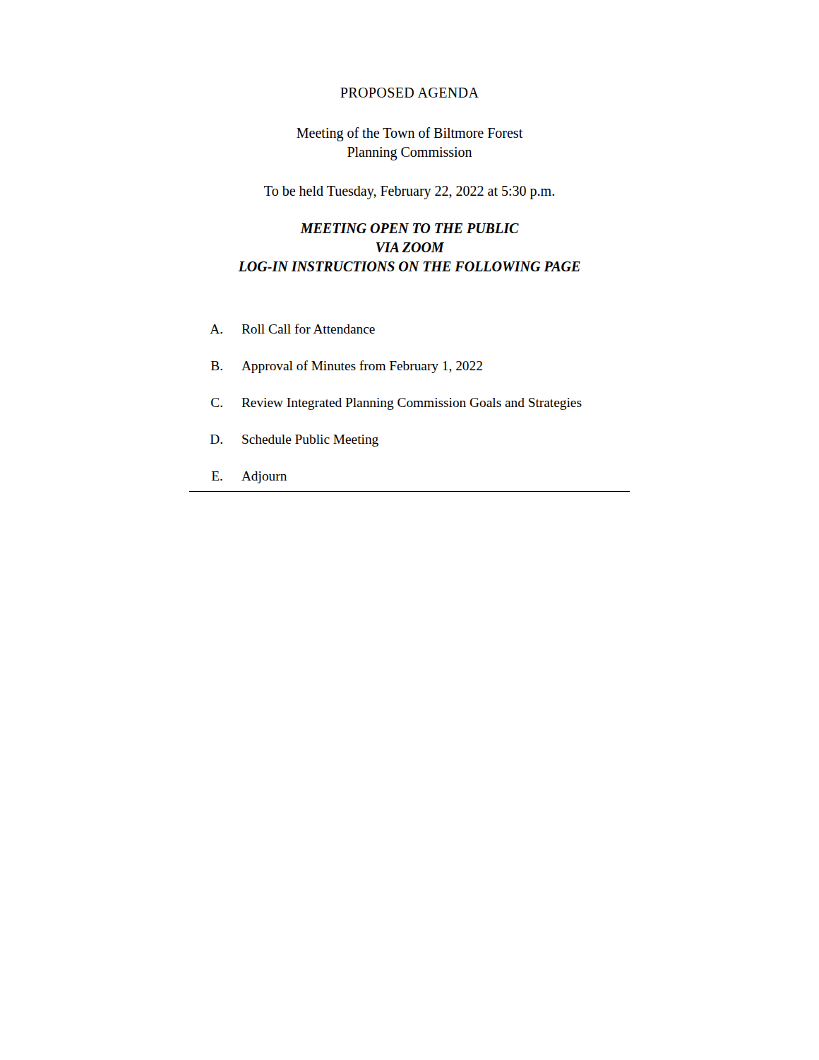PROPOSED AGENDA
Meeting of the Town of Biltmore Forest
Planning Commission
To be held Tuesday, February 22, 2022 at 5:30 p.m.
MEETING OPEN TO THE PUBLIC
VIA ZOOM
LOG-IN INSTRUCTIONS ON THE FOLLOWING PAGE
Roll Call for Attendance
Approval of Minutes from February 1, 2022
Review Integrated Planning Commission Goals and Strategies
Schedule Public Meeting
Adjourn